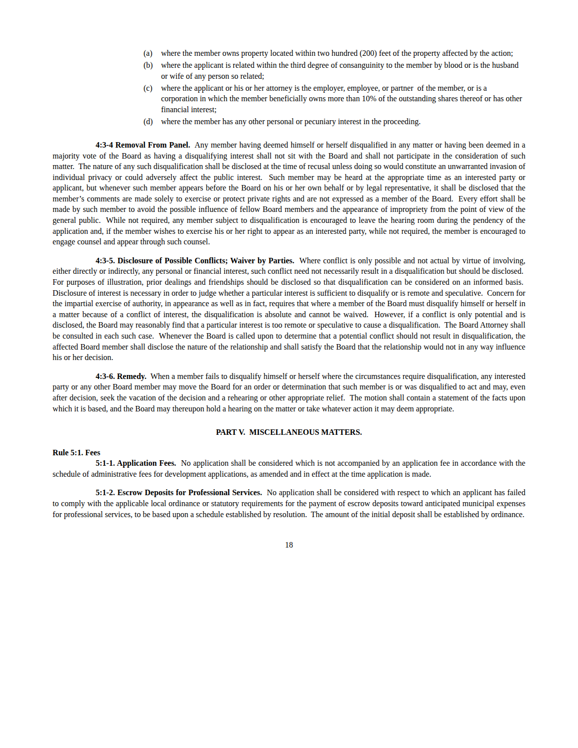(a) where the member owns property located within two hundred (200) feet of the property affected by the action;
(b) where the applicant is related within the third degree of consanguinity to the member by blood or is the husband or wife of any person so related;
(c) where the applicant or his or her attorney is the employer, employee, or partner of the member, or is a corporation in which the member beneficially owns more than 10% of the outstanding shares thereof or has other financial interest;
(d) where the member has any other personal or pecuniary interest in the proceeding.
4:3-4 Removal From Panel. Any member having deemed himself or herself disqualified in any matter or having been deemed in a majority vote of the Board as having a disqualifying interest shall not sit with the Board and shall not participate in the consideration of such matter. The nature of any such disqualification shall be disclosed at the time of recusal unless doing so would constitute an unwarranted invasion of individual privacy or could adversely affect the public interest. Such member may be heard at the appropriate time as an interested party or applicant, but whenever such member appears before the Board on his or her own behalf or by legal representative, it shall be disclosed that the member’s comments are made solely to exercise or protect private rights and are not expressed as a member of the Board. Every effort shall be made by such member to avoid the possible influence of fellow Board members and the appearance of impropriety from the point of view of the general public. While not required, any member subject to disqualification is encouraged to leave the hearing room during the pendency of the application and, if the member wishes to exercise his or her right to appear as an interested party, while not required, the member is encouraged to engage counsel and appear through such counsel.
4:3-5. Disclosure of Possible Conflicts; Waiver by Parties. Where conflict is only possible and not actual by virtue of involving, either directly or indirectly, any personal or financial interest, such conflict need not necessarily result in a disqualification but should be disclosed. For purposes of illustration, prior dealings and friendships should be disclosed so that disqualification can be considered on an informed basis. Disclosure of interest is necessary in order to judge whether a particular interest is sufficient to disqualify or is remote and speculative. Concern for the impartial exercise of authority, in appearance as well as in fact, requires that where a member of the Board must disqualify himself or herself in a matter because of a conflict of interest, the disqualification is absolute and cannot be waived. However, if a conflict is only potential and is disclosed, the Board may reasonably find that a particular interest is too remote or speculative to cause a disqualification. The Board Attorney shall be consulted in each such case. Whenever the Board is called upon to determine that a potential conflict should not result in disqualification, the affected Board member shall disclose the nature of the relationship and shall satisfy the Board that the relationship would not in any way influence his or her decision.
4:3-6. Remedy. When a member fails to disqualify himself or herself where the circumstances require disqualification, any interested party or any other Board member may move the Board for an order or determination that such member is or was disqualified to act and may, even after decision, seek the vacation of the decision and a rehearing or other appropriate relief. The motion shall contain a statement of the facts upon which it is based, and the Board may thereupon hold a hearing on the matter or take whatever action it may deem appropriate.
PART V. MISCELLANEOUS MATTERS.
Rule 5:1. Fees
5:1-1. Application Fees. No application shall be considered which is not accompanied by an application fee in accordance with the schedule of administrative fees for development applications, as amended and in effect at the time application is made.
5:1-2. Escrow Deposits for Professional Services. No application shall be considered with respect to which an applicant has failed to comply with the applicable local ordinance or statutory requirements for the payment of escrow deposits toward anticipated municipal expenses for professional services, to be based upon a schedule established by resolution. The amount of the initial deposit shall be established by ordinance.
18